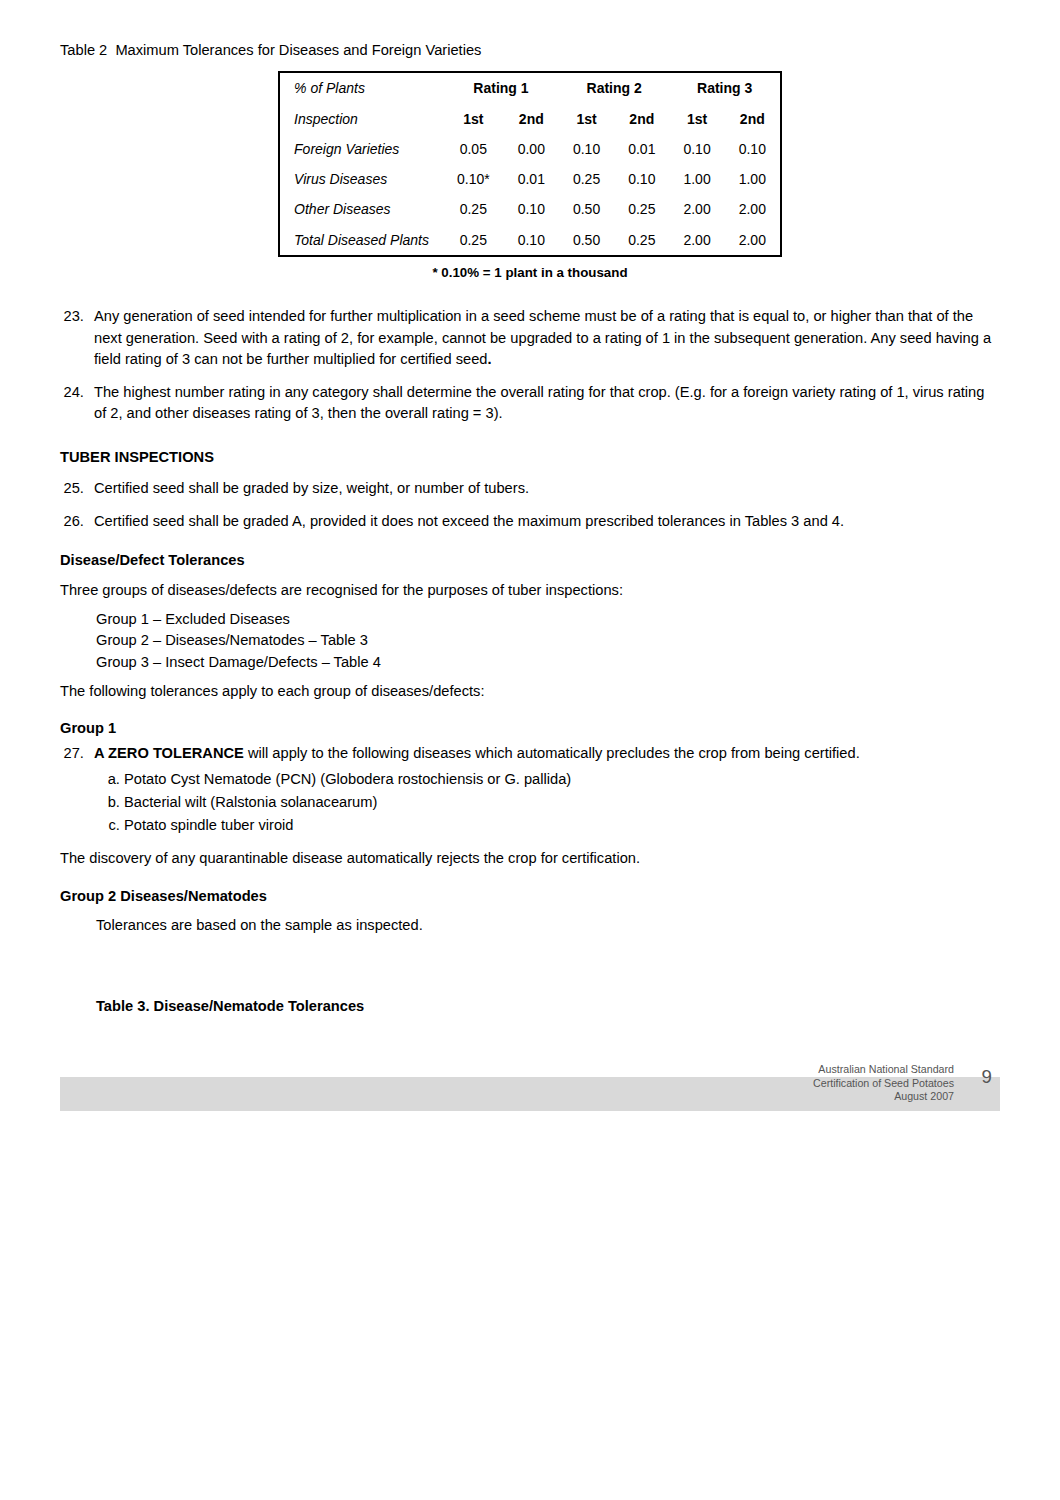Table 2 Maximum Tolerances for Diseases and Foreign Varieties
| % of Plants | Rating 1 | Rating 2 | Rating 3 |
| --- | --- | --- | --- |
| Inspection | 1st | 2nd | 1st | 2nd | 1st | 2nd |
| Foreign Varieties | 0.05 | 0.00 | 0.10 | 0.01 | 0.10 | 0.10 |
| Virus Diseases | 0.10* | 0.01 | 0.25 | 0.10 | 1.00 | 1.00 |
| Other Diseases | 0.25 | 0.10 | 0.50 | 0.25 | 2.00 | 2.00 |
| Total Diseased Plants | 0.25 | 0.10 | 0.50 | 0.25 | 2.00 | 2.00 |
* 0.10% = 1 plant in a thousand
Any generation of seed intended for further multiplication in a seed scheme must be of a rating that is equal to, or higher than that of the next generation. Seed with a rating of 2, for example, cannot be upgraded to a rating of 1 in the subsequent generation. Any seed having a field rating of 3 can not be further multiplied for certified seed.
The highest number rating in any category shall determine the overall rating for that crop. (E.g. for a foreign variety rating of 1, virus rating of 2, and other diseases rating of 3, then the overall rating = 3).
TUBER INSPECTIONS
Certified seed shall be graded by size, weight, or number of tubers.
Certified seed shall be graded A, provided it does not exceed the maximum prescribed tolerances in Tables 3 and 4.
Disease/Defect Tolerances
Three groups of diseases/defects are recognised for the purposes of tuber inspections:
Group 1 – Excluded Diseases
Group 2 – Diseases/Nematodes – Table 3
Group 3 – Insect Damage/Defects – Table 4
The following tolerances apply to each group of diseases/defects:
Group 1
A ZERO TOLERANCE will apply to the following diseases which automatically precludes the crop from being certified.
Potato Cyst Nematode (PCN) (Globodera rostochiensis or G. pallida)
Bacterial wilt (Ralstonia solanacearum)
Potato spindle tuber viroid
The discovery of any quarantinable disease automatically rejects the crop for certification.
Group 2 Diseases/Nematodes
Tolerances are based on the sample as inspected.
Table 3. Disease/Nematode Tolerances
Australian National Standard
Certification of Seed Potatoes
August 2007
9